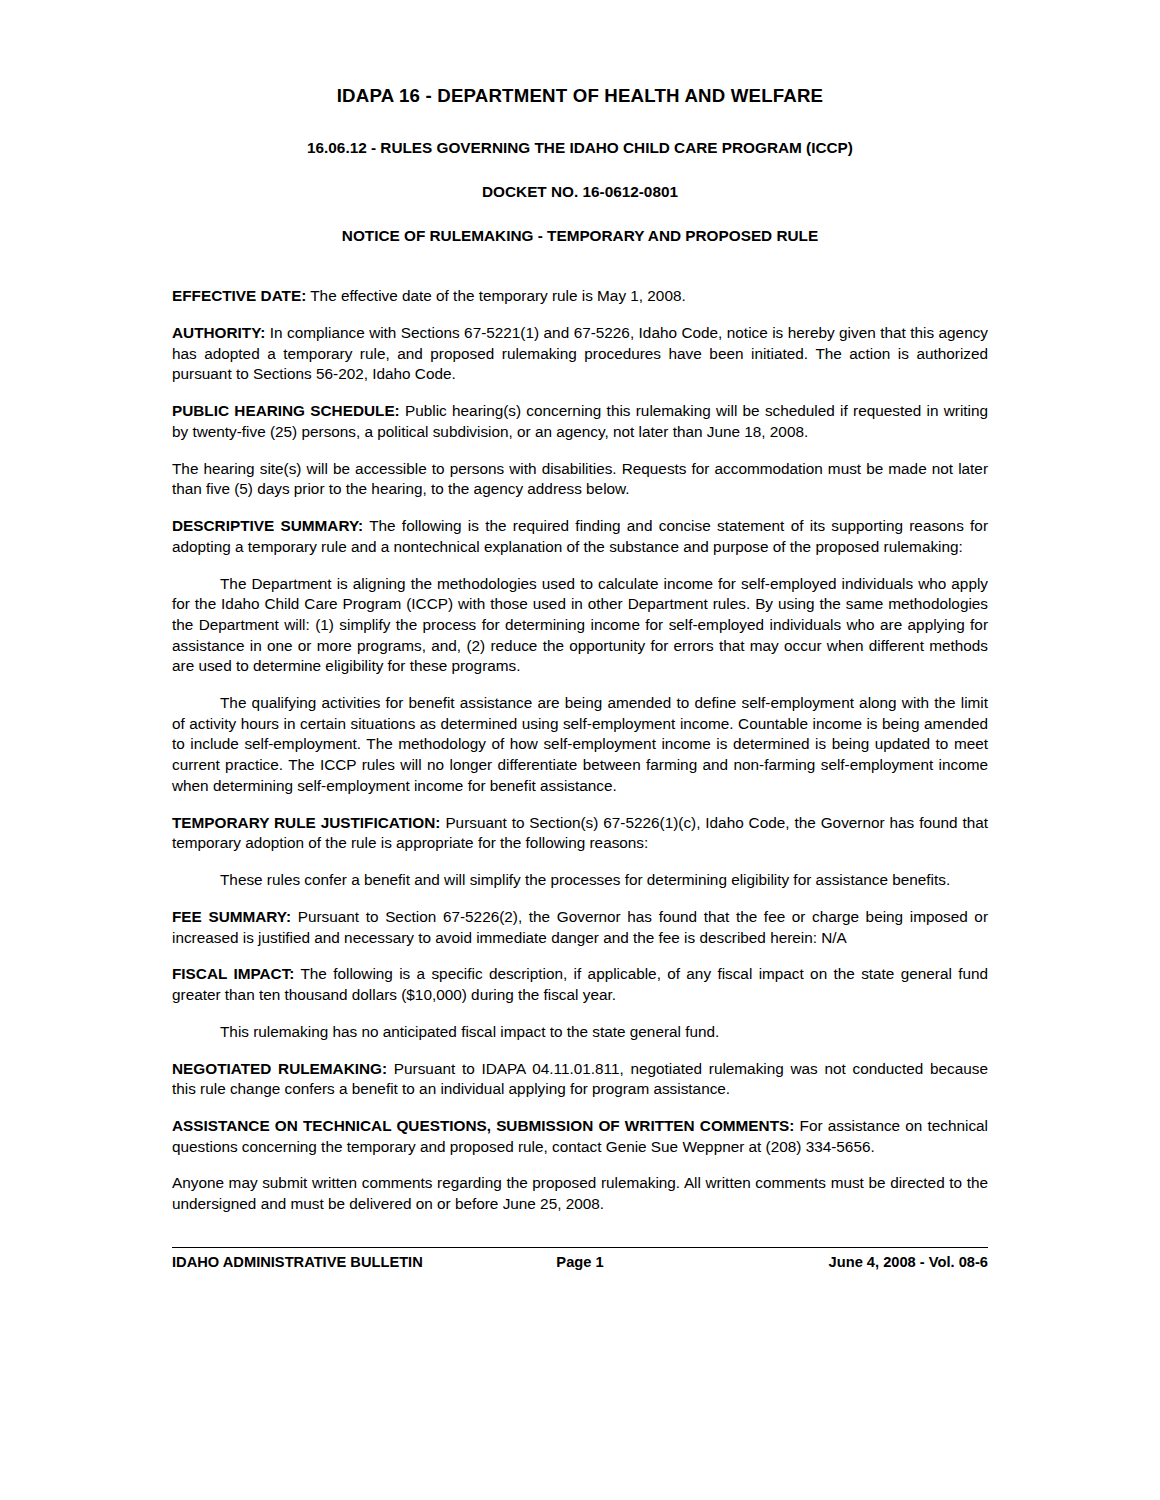IDAPA 16 - DEPARTMENT OF HEALTH AND WELFARE
16.06.12 - RULES GOVERNING THE IDAHO CHILD CARE PROGRAM (ICCP)
DOCKET NO. 16-0612-0801
NOTICE OF RULEMAKING - TEMPORARY AND PROPOSED RULE
EFFECTIVE DATE: The effective date of the temporary rule is May 1, 2008.
AUTHORITY: In compliance with Sections 67-5221(1) and 67-5226, Idaho Code, notice is hereby given that this agency has adopted a temporary rule, and proposed rulemaking procedures have been initiated. The action is authorized pursuant to Sections 56-202, Idaho Code.
PUBLIC HEARING SCHEDULE: Public hearing(s) concerning this rulemaking will be scheduled if requested in writing by twenty-five (25) persons, a political subdivision, or an agency, not later than June 18, 2008.
The hearing site(s) will be accessible to persons with disabilities. Requests for accommodation must be made not later than five (5) days prior to the hearing, to the agency address below.
DESCRIPTIVE SUMMARY: The following is the required finding and concise statement of its supporting reasons for adopting a temporary rule and a nontechnical explanation of the substance and purpose of the proposed rulemaking:
The Department is aligning the methodologies used to calculate income for self-employed individuals who apply for the Idaho Child Care Program (ICCP) with those used in other Department rules. By using the same methodologies the Department will: (1) simplify the process for determining income for self-employed individuals who are applying for assistance in one or more programs, and, (2) reduce the opportunity for errors that may occur when different methods are used to determine eligibility for these programs.
The qualifying activities for benefit assistance are being amended to define self-employment along with the limit of activity hours in certain situations as determined using self-employment income. Countable income is being amended to include self-employment. The methodology of how self-employment income is determined is being updated to meet current practice. The ICCP rules will no longer differentiate between farming and non-farming self-employment income when determining self-employment income for benefit assistance.
TEMPORARY RULE JUSTIFICATION: Pursuant to Section(s) 67-5226(1)(c), Idaho Code, the Governor has found that temporary adoption of the rule is appropriate for the following reasons:
These rules confer a benefit and will simplify the processes for determining eligibility for assistance benefits.
FEE SUMMARY: Pursuant to Section 67-5226(2), the Governor has found that the fee or charge being imposed or increased is justified and necessary to avoid immediate danger and the fee is described herein: N/A
FISCAL IMPACT: The following is a specific description, if applicable, of any fiscal impact on the state general fund greater than ten thousand dollars ($10,000) during the fiscal year.
This rulemaking has no anticipated fiscal impact to the state general fund.
NEGOTIATED RULEMAKING: Pursuant to IDAPA 04.11.01.811, negotiated rulemaking was not conducted because this rule change confers a benefit to an individual applying for program assistance.
ASSISTANCE ON TECHNICAL QUESTIONS, SUBMISSION OF WRITTEN COMMENTS: For assistance on technical questions concerning the temporary and proposed rule, contact Genie Sue Weppner at (208) 334-5656.
Anyone may submit written comments regarding the proposed rulemaking. All written comments must be directed to the undersigned and must be delivered on or before June 25, 2008.
IDAHO ADMINISTRATIVE BULLETIN Page 1 June 4, 2008 - Vol. 08-6